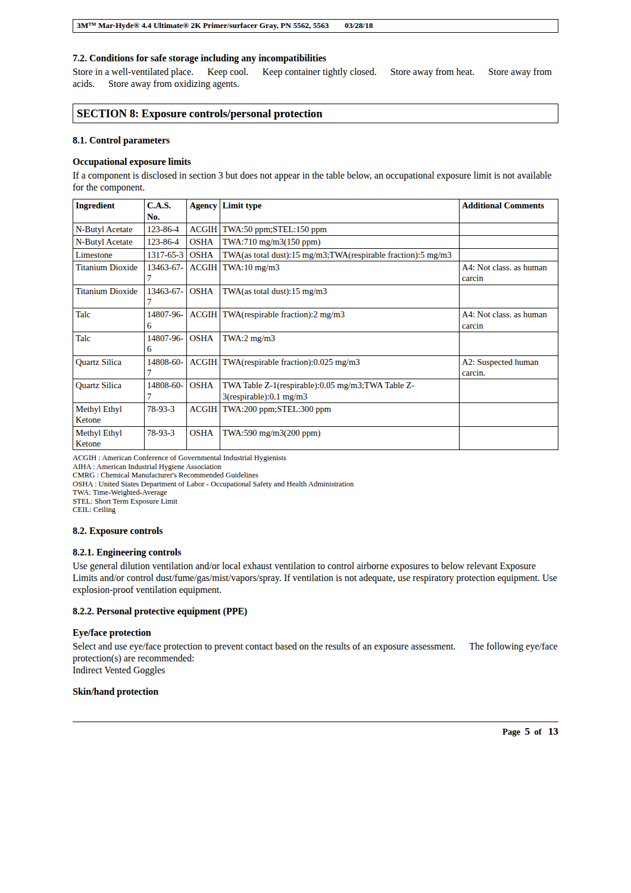3M™ Mar-Hyde® 4.4 Ultimate® 2K Primer/surfacer Gray, PN 5562, 556303/28/18
7.2. Conditions for safe storage including any incompatibilities
Store in a well-ventilated place. Keep cool. Keep container tightly closed. Store away from heat. Store away from acids. Store away from oxidizing agents.
SECTION 8: Exposure controls/personal protection
8.1. Control parameters
Occupational exposure limits
If a component is disclosed in section 3 but does not appear in the table below, an occupational exposure limit is not available for the component.
| Ingredient | C.A.S. No. | Agency | Limit type | Additional Comments |
| --- | --- | --- | --- | --- |
| N-Butyl Acetate | 123-86-4 | ACGIH | TWA:50 ppm;STEL:150 ppm | |
| N-Butyl Acetate | 123-86-4 | OSHA | TWA:710 mg/m3(150 ppm) | |
| Limestone | 1317-65-3 | OSHA | TWA(as total dust):15 mg/m3;TWA(respirable fraction):5 mg/m3 | |
| Titanium Dioxide | 13463-67-7 | ACGIH | TWA:10 mg/m3 | A4: Not class. as human carcin |
| Titanium Dioxide | 13463-67-7 | OSHA | TWA(as total dust):15 mg/m3 | |
| Talc | 14807-96-6 | ACGIH | TWA(respirable fraction):2 mg/m3 | A4: Not class. as human carcin |
| Talc | 14807-96-6 | OSHA | TWA:2 mg/m3 | |
| Quartz Silica | 14808-60-7 | ACGIH | TWA(respirable fraction):0.025 mg/m3 | A2: Suspected human carcin. |
| Quartz Silica | 14808-60-7 | OSHA | TWA Table Z-1(respirable):0.05 mg/m3;TWA Table Z-3(respirable):0.1 mg/m3 | |
| Methyl Ethyl Ketone | 78-93-3 | ACGIH | TWA:200 ppm;STEL:300 ppm | |
| Methyl Ethyl Ketone | 78-93-3 | OSHA | TWA:590 mg/m3(200 ppm) | |
ACGIH : American Conference of Governmental Industrial Hygienists
AIHA : American Industrial Hygiene Association
CMRG : Chemical Manufacturer's Recommended Guidelines
OSHA : United States Department of Labor - Occupational Safety and Health Administration
TWA: Time-Weighted-Average
STEL: Short Term Exposure Limit
CEIL: Ceiling
8.2. Exposure controls
8.2.1. Engineering controls
Use general dilution ventilation and/or local exhaust ventilation to control airborne exposures to below relevant Exposure Limits and/or control dust/fume/gas/mist/vapors/spray. If ventilation is not adequate, use respiratory protection equipment. Use explosion-proof ventilation equipment.
8.2.2. Personal protective equipment (PPE)
Eye/face protection
Select and use eye/face protection to prevent contact based on the results of an exposure assessment. The following eye/face protection(s) are recommended:
Indirect Vented Goggles
Skin/hand protection
Page 5 of 13